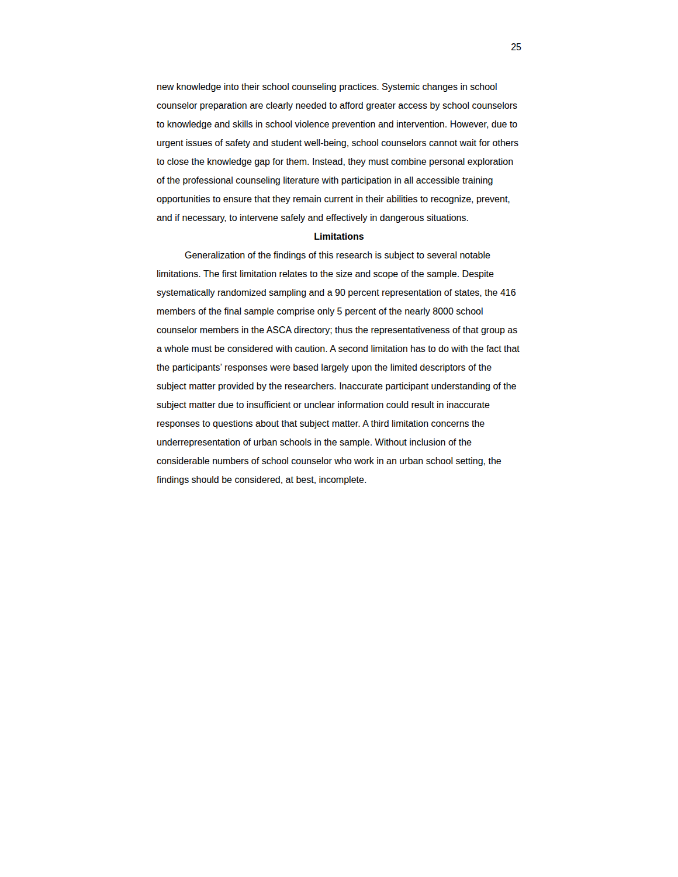25
new knowledge into their school counseling practices. Systemic changes in school counselor preparation are clearly needed to afford greater access by school counselors to knowledge and skills in school violence prevention and intervention. However, due to urgent issues of safety and student well-being, school counselors cannot wait for others to close the knowledge gap for them. Instead, they must combine personal exploration of the professional counseling literature with participation in all accessible training opportunities to ensure that they remain current in their abilities to recognize, prevent, and if necessary, to intervene safely and effectively in dangerous situations.
Limitations
Generalization of the findings of this research is subject to several notable limitations. The first limitation relates to the size and scope of the sample. Despite systematically randomized sampling and a 90 percent representation of states, the 416 members of the final sample comprise only 5 percent of the nearly 8000 school counselor members in the ASCA directory; thus the representativeness of that group as a whole must be considered with caution. A second limitation has to do with the fact that the participants’ responses were based largely upon the limited descriptors of the subject matter provided by the researchers. Inaccurate participant understanding of the subject matter due to insufficient or unclear information could result in inaccurate responses to questions about that subject matter. A third limitation concerns the underrepresentation of urban schools in the sample. Without inclusion of the considerable numbers of school counselor who work in an urban school setting, the findings should be considered, at best, incomplete.